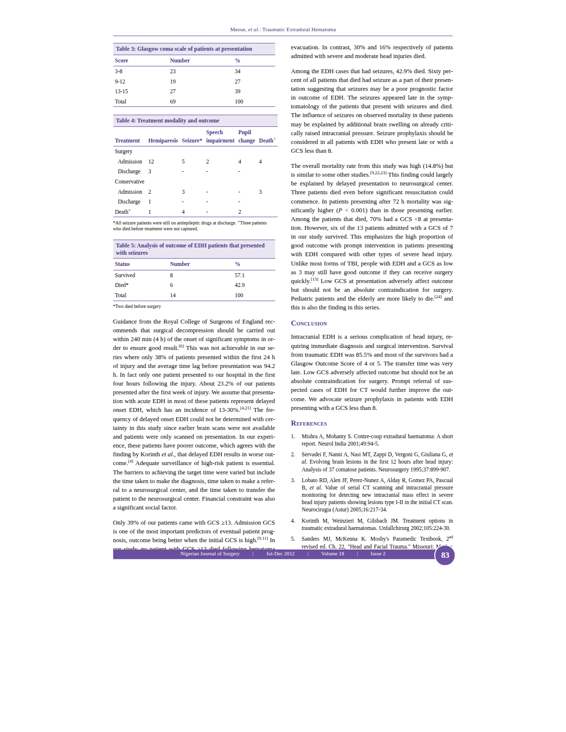Mezue, et al.: Traumatic Extradural Hematoma
Table 3: Glasgow coma scale of patients at presentation
| Score | Number | % |
| --- | --- | --- |
| 3-8 | 23 | 34 |
| 9-12 | 19 | 27 |
| 13-15 | 27 | 39 |
| Total | 69 | 100 |
Table 4: Treatment modality and outcome
| Treatment | Hemiparesis | Seizure* | Speech impairment | Pupil change | Death + |
| --- | --- | --- | --- | --- | --- |
| Surgery | | | | | |
| Admission | 12 | 5 | 2 | 4 | 4 |
| Discharge | 3 | - | - | - | |
| Conservative | | | | | |
| Admission | 2 | 3 | - | - | 3 |
| Discharge | 1 | - | - | - | |
| Death + | 1 | 4 | - | 2 | |
*All seizure patients were still on antiepileptic drugs at discharge. +Three patients who died before treatment were not captured.
Table 5: Analysis of outcome of EDH patients that presented with seizures
| Status | Number | % |
| --- | --- | --- |
| Survived | 8 | 57.1 |
| Died* | 6 | 42.9 |
| Total | 14 | 100 |
*Two died before surgery
Guidance from the Royal College of Surgeons of England recommends that surgical decompression should be carried out within 240 min (4 h) of the onset of significant symptoms in order to ensure good result.[6] This was not achievable in our series where only 38% of patients presented within the first 24 h of injury and the average time lag before presentation was 94.2 h. In fact only one patient presented to our hospital in the first four hours following the injury. About 23.2% of our patients presented after the first week of injury. We assume that presentation with acute EDH in most of these patients represent delayed onset EDH, which has an incidence of 13-30%.[4,21] The frequency of delayed onset EDH could not be determined with certainty in this study since earlier brain scans were not available and patients were only scanned on presentation. In our experience, these patients have poorer outcome, which agrees with the finding by Korinth et al., that delayed EDH results in worse outcome.[4] Adequate surveillance of high-risk patient is essential. The barriers to achieving the target time were varied but include the time taken to make the diagnosis, time taken to make a referral to a neurosurgical center, and the time taken to transfer the patient to the neurosurgical center. Financial constraint was also a significant social factor.
Only 39% of our patients came with GCS ≥13. Admission GCS is one of the most important predictors of eventual patient prognosis, outcome being better when the initial GCS is high.[9,11] In our study, no patient with GCS ≥13 died following hematoma evacuation. In contrast, 30% and 16% respectively of patients admitted with severe and moderate head injuries died.
Among the EDH cases that had seizures, 42.9% died. Sixty percent of all patients that died had seizure as a part of their presentation suggesting that seizures may be a poor prognostic factor in outcome of EDH. The seizures appeared late in the symptomatology of the patients that present with seizures and died. The influence of seizures on observed mortality in these patients may be explained by additional brain swelling on already critically raised intracranial pressure. Seizure prophylaxis should be considered in all patients with EDH who present late or with a GCS less than 8.
The overall mortality rate from this study was high (14.8%) but is similar to some other studies.[9,22,23] This finding could largely be explained by delayed presentation to neurosurgical center. Three patients died even before significant resuscitation could commence. In patients presenting after 72 h mortality was significantly higher (P < 0.001) than in those presenting earlier. Among the patients that died, 70% had a GCS <8 at presentation. However, six of the 13 patients admitted with a GCS of 7 in our study survived. This emphasizes the high proportion of good outcome with prompt intervention in patients presenting with EDH compared with other types of severe head injury. Unlike most forms of TBI, people with EDH and a GCS as low as 3 may still have good outcome if they can receive surgery quickly.[13] Low GCS at presentation adversely affect outcome but should not be an absolute contraindication for surgery. Pediatric patients and the elderly are more likely to die.[24] and this is also the finding in this series.
Conclusion
Intracranial EDH is a serious complication of head injury, requiring immediate diagnosis and surgical intervention. Survival from traumatic EDH was 85.5% and most of the survivors had a Glasgow Outcome Score of 4 or 5. The transfer time was very late. Low GCS adversely affected outcome but should not be an absolute contraindication for surgery. Prompt referral of suspected cases of EDH for CT would further improve the outcome. We advocate seizure prophylaxis in patients with EDH presenting with a GCS less than 8.
References
Mishra A, Mohanty S. Contre-coup extradural haematoma: A short report. Neurol India 2001;49:94-5.
Servadei F, Nanni A, Nasi MT, Zappi D, Vergoni G, Giuliana G, et al. Evolving brain lesions in the first 12 hours after head injury: Analysis of 37 comatose patients. Neurosurgery 1995;37:899-907.
Lobato RD, Alen JF, Perez-Nunez A, Alday R, Gomez PA, Pascual B, et al. Value of serial CT scanning and intracranial pressure monitoring for detecting new intracranial mass effect in severe head injury patients showing lesions type I-II in the initial CT scan. Neurocirugia (Astur) 2005;16:217-34.
Korinth M, Weinzieri M, Gilsbach JM. Treatment options in traumatic extradural haematomas. Unfallchirurg 2002;105:224-30.
Sanders MJ, McKenna K. Mosby's Paramedic Textbook, 2nd revised ed. Ch. 22, "Head and Facial Trauma." Missouri: Mosby; 2001.
Nigerian Journal of Surgery | Jul-Dec 2012 | Volume 18 | Issue 2
83